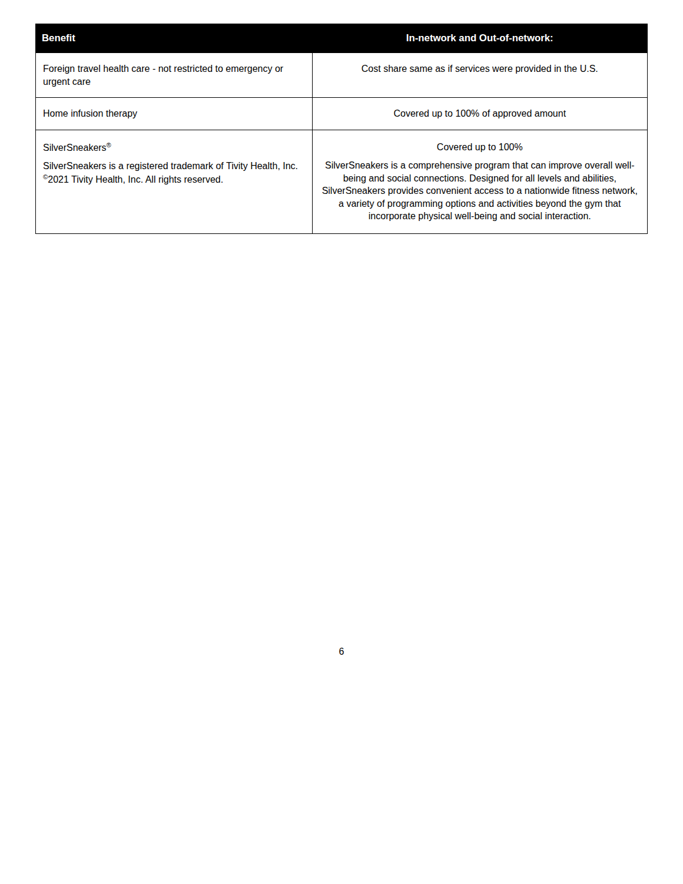| Benefit | In-network and Out-of-network: |
| --- | --- |
| Foreign travel health care - not restricted to emergency or urgent care | Cost share same as if services were provided in the U.S. |
| Home infusion therapy | Covered up to 100% of approved amount |
| SilverSneakers ® SilverSneakers is a registered trademark of Tivity Health, Inc. © 2021 Tivity Health, Inc. All rights reserved. | Covered up to 100% SilverSneakers is a comprehensive program that can improve overall well-being and social connections. Designed for all levels and abilities, SilverSneakers provides convenient access to a nationwide fitness network, a variety of programming options and activities beyond the gym that incorporate physical well-being and social interaction. |
6